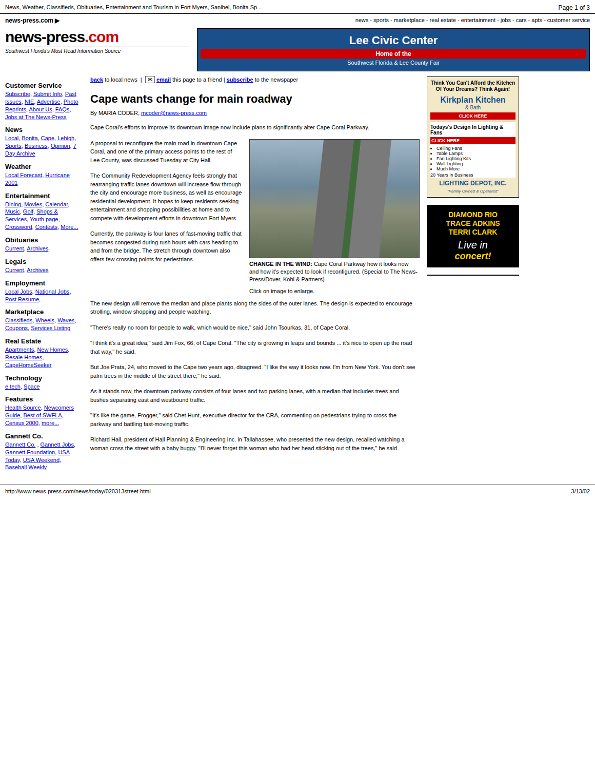Page 1 of 3 News, Weather, Classifieds, Obituaries, Entertainment and Tourism in Fort Myers, Sanibel, Bonita Sp...
news-press.com ▶ news - sports - marketplace - real estate - entertainment - jobs - cars - apts - customer service
news-press.com
Southwest Florida's Most Read Information Source
Lee Civic Center
Home of the
Southwest Florida & Lee County Fair
Customer Service
Subscribe, Submit Info, Past Issues, NIE, Advertise, Photo Reprints, About Us, FAQs, Jobs at The News-Press
News
Local, Bonita, Cape, Lehigh, Sports, Business, Opinion, 7 Day Archive
Weather
Local Forecast, Hurricane 2001
Entertainment
Dining, Movies, Calendar, Music, Golf, Shops & Services, Youth page, Crossword, Contests, More...
Obituaries
Current, Archives
Legals
Current, Archives
Employment
Local Jobs, National Jobs, Post Resume,
Marketplace
Classifieds, Wheels, Waves, Coupons, Services Listing
Real Estate
Apartments, New Homes, Resale Homes, CapeHomeSeeker
Technology
e tech, Space
Features
Health Source, Newcomers Guide, Best of SWFLA, Census 2000, more...
Gannett Co.
Gannett Co. , Gannett Jobs, Gannett Foundation, USA Today, USA Weekend, Baseball Weekly
back to local news | ✉ email this page to a friend | subscribe to the newspaper
Cape wants change for main roadway
By MARIA CODER, mcoder@news-press.com
Cape Coral's efforts to improve its downtown image now include plans to significantly alter Cape Coral Parkway.
CHANGE IN THE WIND: Cape Coral Parkway how it looks now and how it's expected to look if reconfigured. (Special to The News-Press/Dover, Kohl & Partners)
Click on image to enlarge.
A proposal to reconfigure the main road in downtown Cape Coral, and one of the primary access points to the rest of Lee County, was discussed Tuesday at City Hall.
The Community Redevelopment Agency feels strongly that rearranging traffic lanes downtown will increase flow through the city and encourage more business, as well as encourage residential development. It hopes to keep residents seeking entertainment and shopping possibilities at home and to compete with development efforts in downtown Fort Myers.
Currently, the parkway is four lanes of fast-moving traffic that becomes congested during rush hours with cars heading to and from the bridge. The stretch through downtown also offers few crossing points for pedestrians.
The new design will remove the median and place plants along the sides of the outer lanes. The design is expected to encourage strolling, window shopping and people watching.
"There's really no room for people to walk, which would be nice," said John Tsourkas, 31, of Cape Coral.
"I think it's a great idea," said Jim Fox, 66, of Cape Coral. "The city is growing in leaps and bounds ... it's nice to open up the road that way," he said.
But Joe Prata, 24, who moved to the Cape two years ago, disagreed. "I like the way it looks now. I'm from New York. You don't see palm trees in the middle of the street there," he said.
As it stands now, the downtown parkway consists of four lanes and two parking lanes, with a median that includes trees and bushes separating east and westbound traffic.
"It's like the game, Frogger," said Chet Hunt, executive director for the CRA, commenting on pedestrians trying to cross the parkway and battling fast-moving traffic.
Richard Hall, president of Hall Planning & Engineering Inc. in Tallahassee, who presented the new design, recalled watching a woman cross the street with a baby buggy. "I'll never forget this woman who had her head sticking out of the trees," he said.
Think You Can't Afford the Kitchen Of Your Dreams? Think Again!
Kirkplan Kitchen& Bath
CLICK HERE
Todays's Design In Lighting & Fans
CLICK HERE
Ceiling Fans
Table Lamps
Fan Lighting Kits
Wall Lighting
Much More
20 Years in Business
LIGHTING DEPOT, INC.
"Family Owned & Operated"
DIAMOND RIO
TRACE ADKINS
TERRI CLARK
Live in
concert!
3/13/02 http://www.news-press.com/news/today/020313street.html